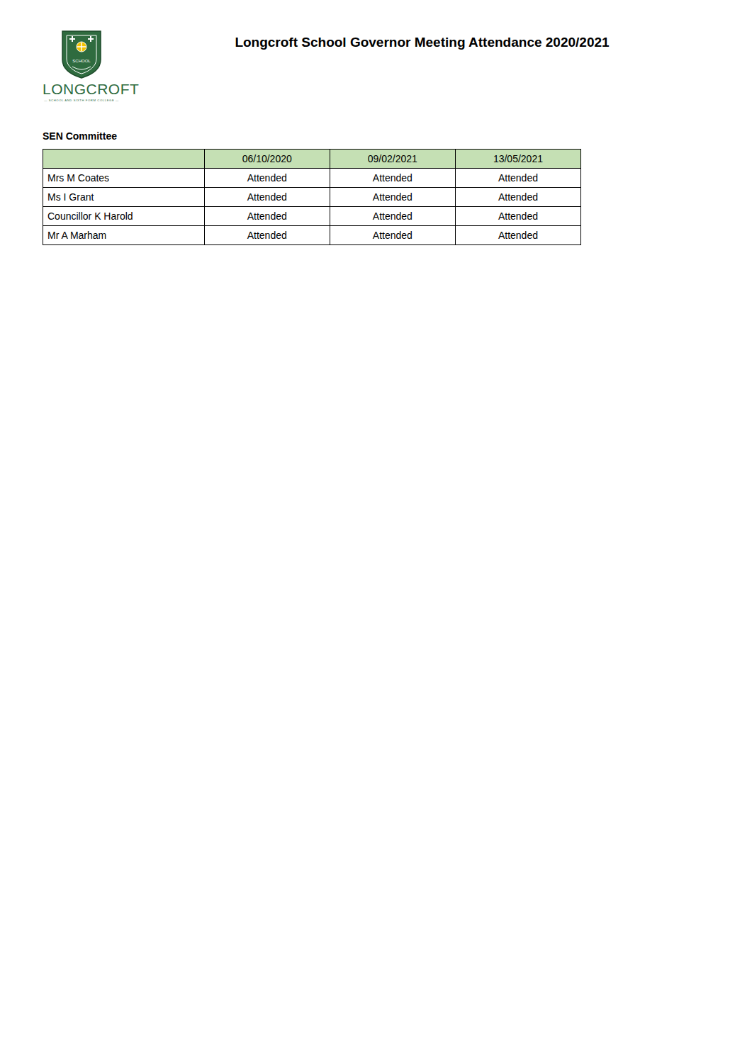SCHOOL
LONGCROFT
— SCHOOL AND SIXTH FORM COLLEGE —
Longcroft School Governor Meeting Attendance 2020/2021
SEN Committee
| | 06/10/2020 | 09/02/2021 | 13/05/2021 |
| --- | --- | --- | --- |
| Mrs M Coates | Attended | Attended | Attended |
| Ms I Grant | Attended | Attended | Attended |
| Councillor K Harold | Attended | Attended | Attended |
| Mr A Marham | Attended | Attended | Attended |